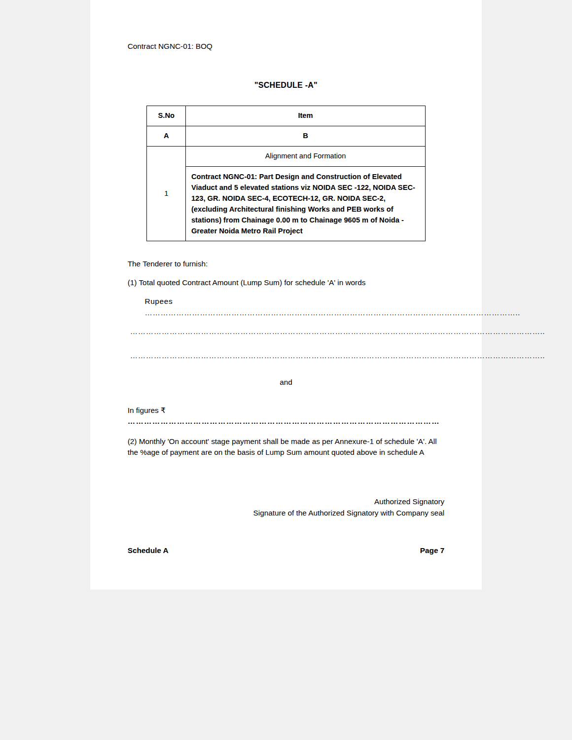Contract NGNC-01: BOQ
"SCHEDULE -A"
| S.No | Item |
| --- | --- |
| A | B |
| 1 | Alignment and Formation |
| Contract NGNC-01: Part Design and Construction of Elevated Viaduct and 5 elevated stations viz NOIDA SEC -122, NOIDA SEC-123, GR. NOIDA SEC-4, ECOTECH-12, GR. NOIDA SEC-2, (excluding Architectural finishing Works and PEB works of stations) from Chainage 0.00 m to Chainage 9605 m of Noida -Greater Noida Metro Rail Project |
The Tenderer to furnish:
(1) Total quoted Contract Amount (Lump Sum) for schedule 'A' in words
Rupees ……………………………………………………………………………………………………………………………..
…………………………………………………………………………………………………………………………………………..
…………………………………………………………………………………………………………………………………………..
and
In figures ₹ ……………………………………………………………………………………………………
(2) Monthly 'On account' stage payment shall be made as per Annexure-1 of schedule 'A'. All the %age of payment are on the basis of Lump Sum amount quoted above in schedule A
Authorized Signatory
Signature of the Authorized Signatory with Company seal
Schedule A Page 7